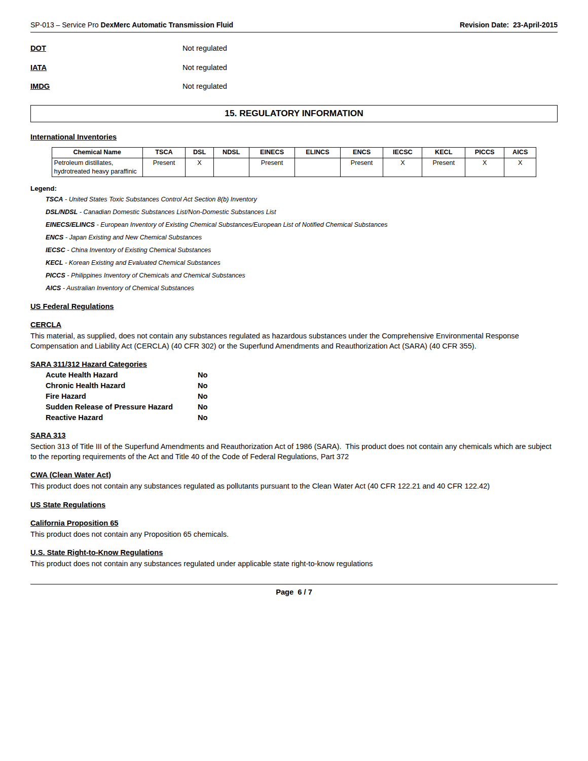SP-013 – Service Pro DexMerc Automatic Transmission Fluid
Revision Date: 23-April-2015
DOT
Not regulated
IATA
Not regulated
IMDG
Not regulated
15. REGULATORY INFORMATION
International Inventories
| Chemical Name | TSCA | DSL | NDSL | EINECS | ELINCS | ENCS | IECSC | KECL | PICCS | AICS |
| --- | --- | --- | --- | --- | --- | --- | --- | --- | --- | --- |
| Petroleum distillates, hydrotreated heavy paraffinic | Present | X | | Present | | Present | X | Present | X | X |
Legend:
TSCA - United States Toxic Substances Control Act Section 8(b) Inventory
DSL/NDSL - Canadian Domestic Substances List/Non-Domestic Substances List
EINECS/ELINCS - European Inventory of Existing Chemical Substances/European List of Notified Chemical Substances
ENCS - Japan Existing and New Chemical Substances
IECSC - China Inventory of Existing Chemical Substances
KECL - Korean Existing and Evaluated Chemical Substances
PICCS - Philippines Inventory of Chemicals and Chemical Substances
AICS - Australian Inventory of Chemical Substances
US Federal Regulations
CERCLA
This material, as supplied, does not contain any substances regulated as hazardous substances under the Comprehensive Environmental Response Compensation and Liability Act (CERCLA) (40 CFR 302) or the Superfund Amendments and Reauthorization Act (SARA) (40 CFR 355).
SARA 311/312 Hazard Categories
Acute Health Hazard
No
Chronic Health Hazard
No
Fire Hazard
No
Sudden Release of Pressure Hazard
No
Reactive Hazard
No
SARA 313
Section 313 of Title III of the Superfund Amendments and Reauthorization Act of 1986 (SARA). This product does not contain any chemicals which are subject to the reporting requirements of the Act and Title 40 of the Code of Federal Regulations, Part 372
CWA (Clean Water Act)
This product does not contain any substances regulated as pollutants pursuant to the Clean Water Act (40 CFR 122.21 and 40 CFR 122.42)
US State Regulations
California Proposition 65
This product does not contain any Proposition 65 chemicals.
U.S. State Right-to-Know Regulations
This product does not contain any substances regulated under applicable state right-to-know regulations
Page 6 / 7